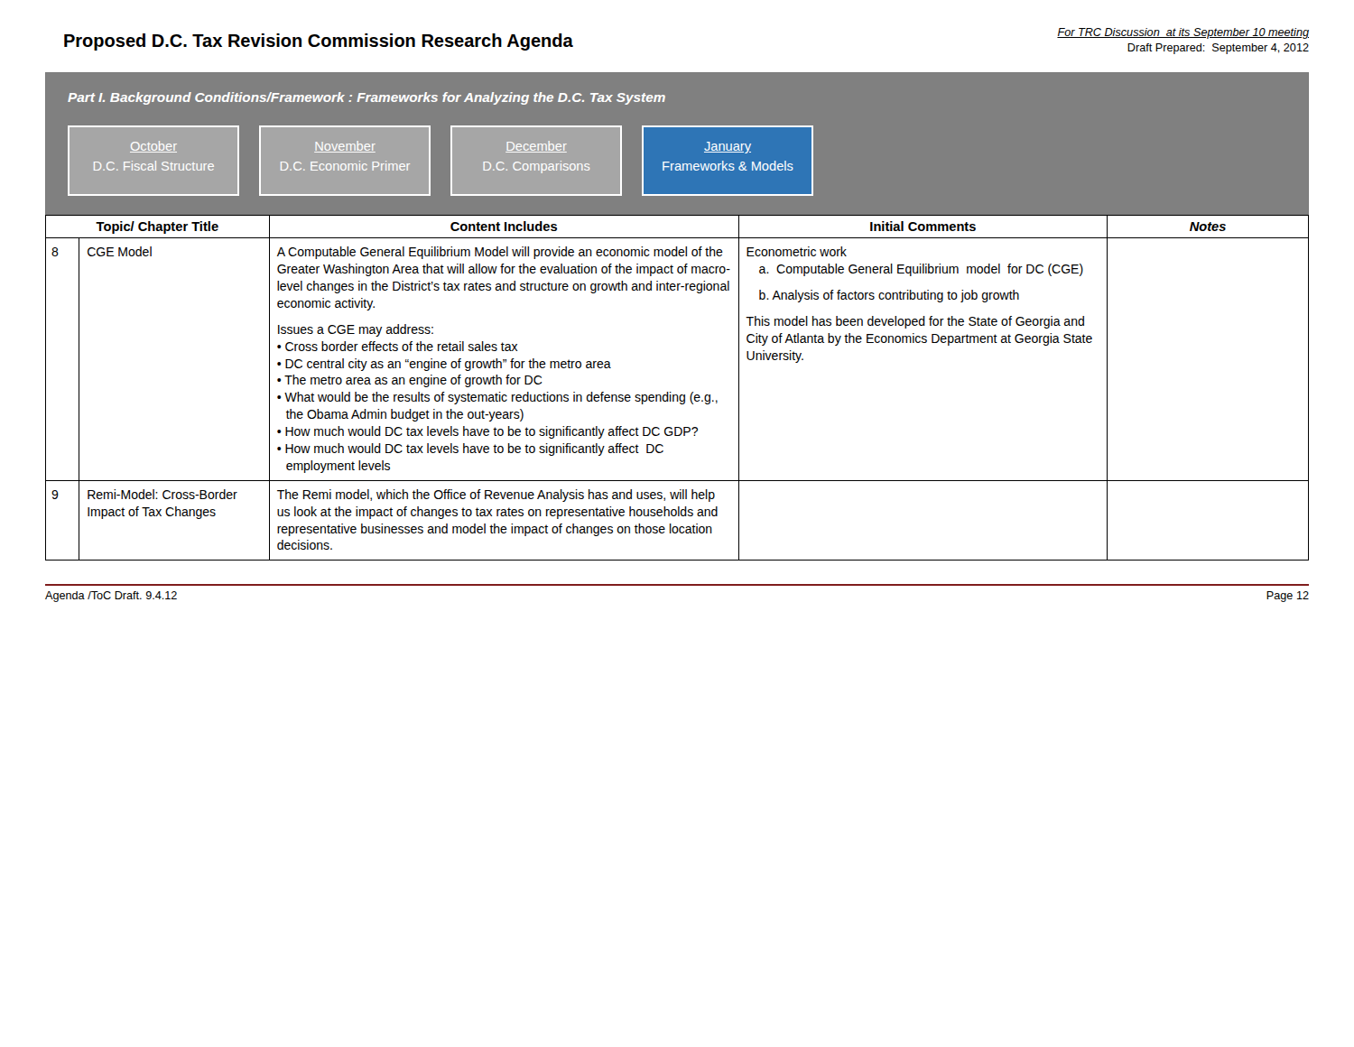Proposed D.C. Tax Revision Commission Research Agenda
For TRC Discussion at its September 10 meeting
Draft Prepared: September 4, 2012
Part I. Background Conditions/Framework : Frameworks for Analyzing the D.C. Tax System
October
D.C. Fiscal Structure
November
D.C. Economic Primer
December
D.C. Comparisons
January
Frameworks & Models
| Topic/ Chapter Title | Content Includes | Initial Comments | Notes |
| --- | --- | --- | --- |
| 8 | CGE Model | A Computable General Equilibrium Model will provide an economic model of the Greater Washington Area that will allow for the evaluation of the impact of macro-level changes in the District’s tax rates and structure on growth and inter-regional economic activity. Issues a CGE may address: • Cross border effects of the retail sales tax • DC central city as an “engine of growth” for the metro area • The metro area as an engine of growth for DC • What would be the results of systematic reductions in defense spending (e.g., the Obama Admin budget in the out-years) • How much would DC tax levels have to be to significantly affect DC GDP? • How much would DC tax levels have to be to significantly affect DC employment levels | Econometric work a. Computable General Equilibrium model for DC (CGE) b. Analysis of factors contributing to job growth This model has been developed for the State of Georgia and City of Atlanta by the Economics Department at Georgia State University. | |
| 9 | Remi-Model: Cross-Border Impact of Tax Changes | The Remi model, which the Office of Revenue Analysis has and uses, will help us look at the impact of changes to tax rates on representative households and representative businesses and model the impact of changes on those location decisions. | | |
Agenda /ToC Draft. 9.4.12
Page 12